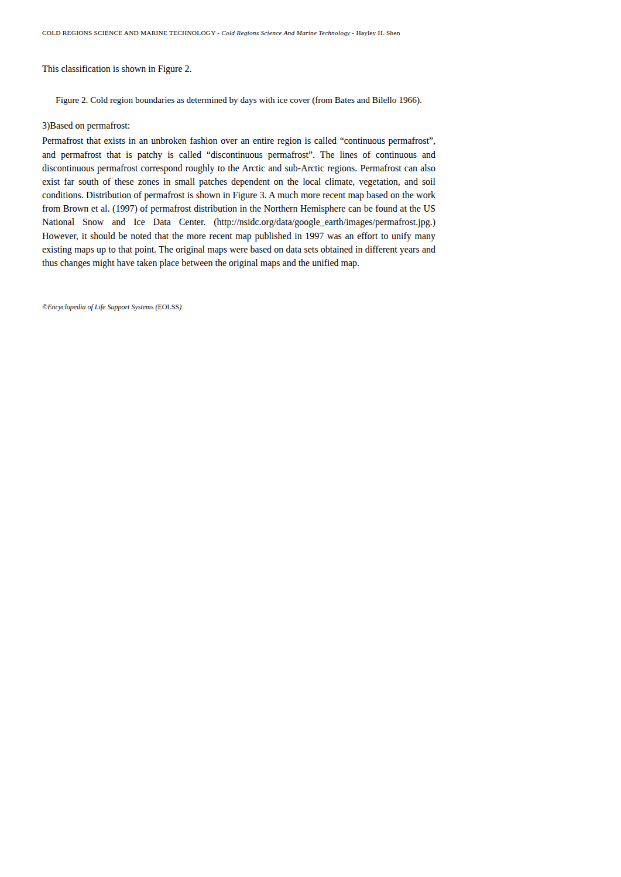Cold Regions Science and Marine Technology - Cold Regions Science And Marine Technology - Hayley H. Shen
This classification is shown in Figure 2.
Figure 2. Cold region boundaries as determined by days with ice cover (from Bates and Bilello 1966).
3)Based on permafrost:
Permafrost that exists in an unbroken fashion over an entire region is called “continuous permafrost”, and permafrost that is patchy is called “discontinuous permafrost”. The lines of continuous and discontinuous permafrost correspond roughly to the Arctic and sub-Arctic regions. Permafrost can also exist far south of these zones in small patches dependent on the local climate, vegetation, and soil conditions. Distribution of permafrost is shown in Figure 3. A much more recent map based on the work from Brown et al. (1997) of permafrost distribution in the Northern Hemisphere can be found at the US National Snow and Ice Data Center. (http://nsidc.org/data/google_earth/images/permafrost.jpg.) However, it should be noted that the more recent map published in 1997 was an effort to unify many existing maps up to that point. The original maps were based on data sets obtained in different years and thus changes might have taken place between the original maps and the unified map.
©Encyclopedia of Life Support Systems (EOLSS)